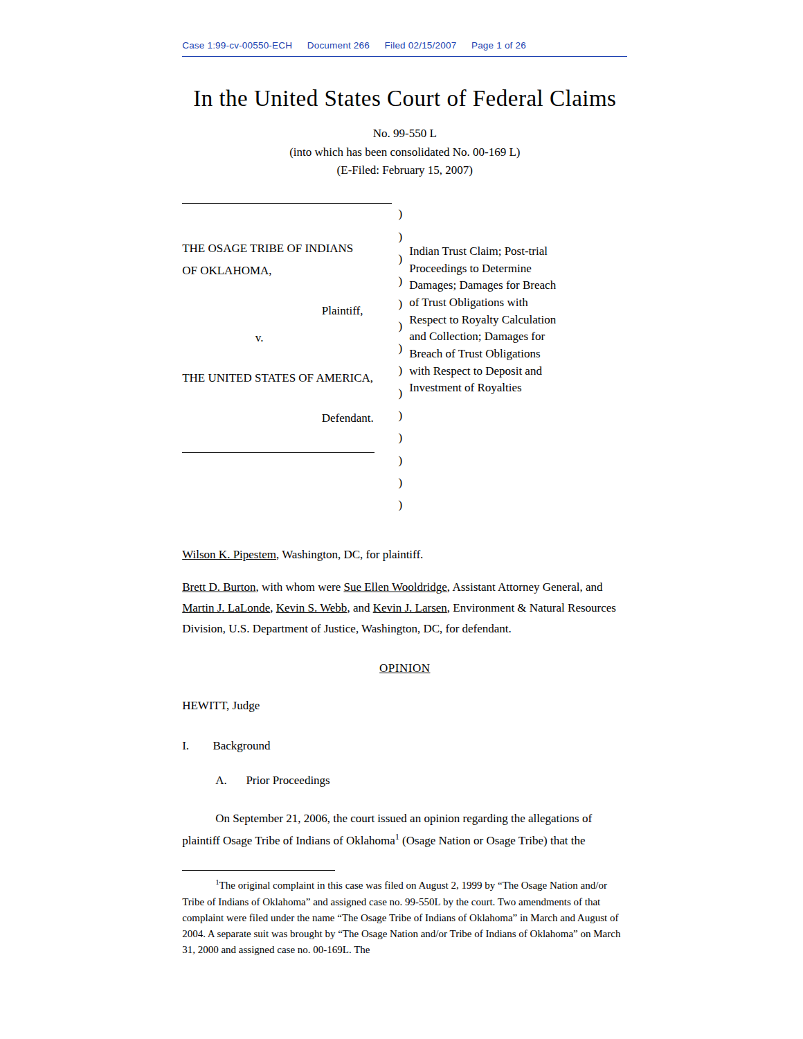Case 1:99-cv-00550-ECH Document 266 Filed 02/15/2007 Page 1 of 26
In the United States Court of Federal Claims
No. 99-550 L (into which has been consolidated No. 00-169 L) (E-Filed: February 15, 2007)
| THE OSAGE TRIBE OF INDIANS OF OKLAHOMA, Plaintiff, v. THE UNITED STATES OF AMERICA, Defendant. | ) ) ) ) ) ) ) ) ) ) ) ) ) ) | Indian Trust Claim; Post-trial Proceedings to Determine Damages; Damages for Breach of Trust Obligations with Respect to Royalty Calculation and Collection; Damages for Breach of Trust Obligations with Respect to Deposit and Investment of Royalties |
Wilson K. Pipestem, Washington, DC, for plaintiff.
Brett D. Burton, with whom were Sue Ellen Wooldridge, Assistant Attorney General, and Martin J. LaLonde, Kevin S. Webb, and Kevin J. Larsen, Environment & Natural Resources Division, U.S. Department of Justice, Washington, DC, for defendant.
OPINION
HEWITT, Judge
I. Background
A. Prior Proceedings
On September 21, 2006, the court issued an opinion regarding the allegations of plaintiff Osage Tribe of Indians of Oklahoma1 (Osage Nation or Osage Tribe) that the
1The original complaint in this case was filed on August 2, 1999 by “The Osage Nation and/or Tribe of Indians of Oklahoma” and assigned case no. 99-550L by the court. Two amendments of that complaint were filed under the name “The Osage Tribe of Indians of Oklahoma” in March and August of 2004. A separate suit was brought by “The Osage Nation and/or Tribe of Indians of Oklahoma” on March 31, 2000 and assigned case no. 00-169L. The